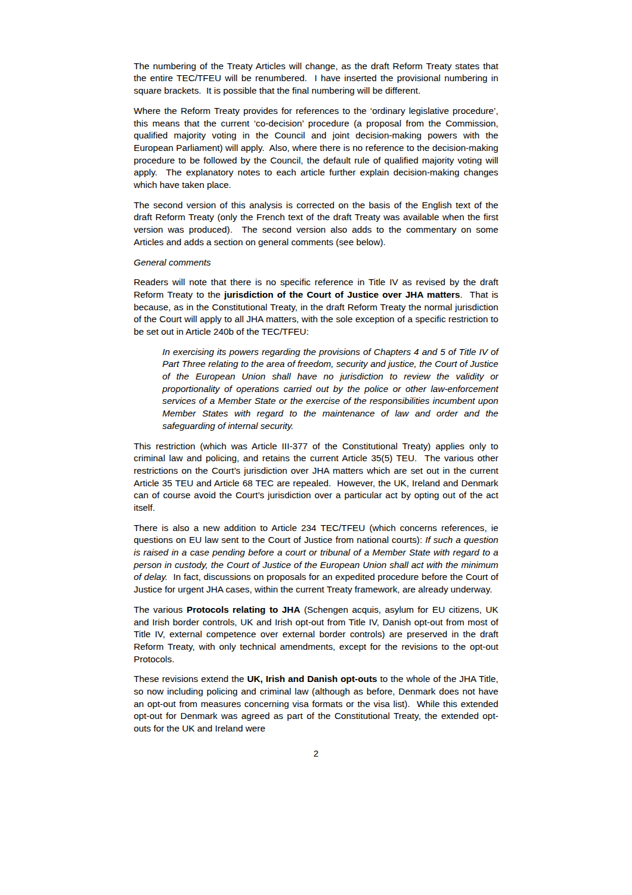The numbering of the Treaty Articles will change, as the draft Reform Treaty states that the entire TEC/TFEU will be renumbered. I have inserted the provisional numbering in square brackets. It is possible that the final numbering will be different.
Where the Reform Treaty provides for references to the ‘ordinary legislative procedure’, this means that the current ‘co-decision’ procedure (a proposal from the Commission, qualified majority voting in the Council and joint decision-making powers with the European Parliament) will apply. Also, where there is no reference to the decision-making procedure to be followed by the Council, the default rule of qualified majority voting will apply. The explanatory notes to each article further explain decision-making changes which have taken place.
The second version of this analysis is corrected on the basis of the English text of the draft Reform Treaty (only the French text of the draft Treaty was available when the first version was produced). The second version also adds to the commentary on some Articles and adds a section on general comments (see below).
General comments
Readers will note that there is no specific reference in Title IV as revised by the draft Reform Treaty to the jurisdiction of the Court of Justice over JHA matters. That is because, as in the Constitutional Treaty, in the draft Reform Treaty the normal jurisdiction of the Court will apply to all JHA matters, with the sole exception of a specific restriction to be set out in Article 240b of the TEC/TFEU:
In exercising its powers regarding the provisions of Chapters 4 and 5 of Title IV of Part Three relating to the area of freedom, security and justice, the Court of Justice of the European Union shall have no jurisdiction to review the validity or proportionality of operations carried out by the police or other law-enforcement services of a Member State or the exercise of the responsibilities incumbent upon Member States with regard to the maintenance of law and order and the safeguarding of internal security.
This restriction (which was Article III-377 of the Constitutional Treaty) applies only to criminal law and policing, and retains the current Article 35(5) TEU. The various other restrictions on the Court’s jurisdiction over JHA matters which are set out in the current Article 35 TEU and Article 68 TEC are repealed. However, the UK, Ireland and Denmark can of course avoid the Court’s jurisdiction over a particular act by opting out of the act itself.
There is also a new addition to Article 234 TEC/TFEU (which concerns references, ie questions on EU law sent to the Court of Justice from national courts): If such a question is raised in a case pending before a court or tribunal of a Member State with regard to a person in custody, the Court of Justice of the European Union shall act with the minimum of delay. In fact, discussions on proposals for an expedited procedure before the Court of Justice for urgent JHA cases, within the current Treaty framework, are already underway.
The various Protocols relating to JHA (Schengen acquis, asylum for EU citizens, UK and Irish border controls, UK and Irish opt-out from Title IV, Danish opt-out from most of Title IV, external competence over external border controls) are preserved in the draft Reform Treaty, with only technical amendments, except for the revisions to the opt-out Protocols.
These revisions extend the UK, Irish and Danish opt-outs to the whole of the JHA Title, so now including policing and criminal law (although as before, Denmark does not have an opt-out from measures concerning visa formats or the visa list). While this extended opt-out for Denmark was agreed as part of the Constitutional Treaty, the extended opt-outs for the UK and Ireland were
2